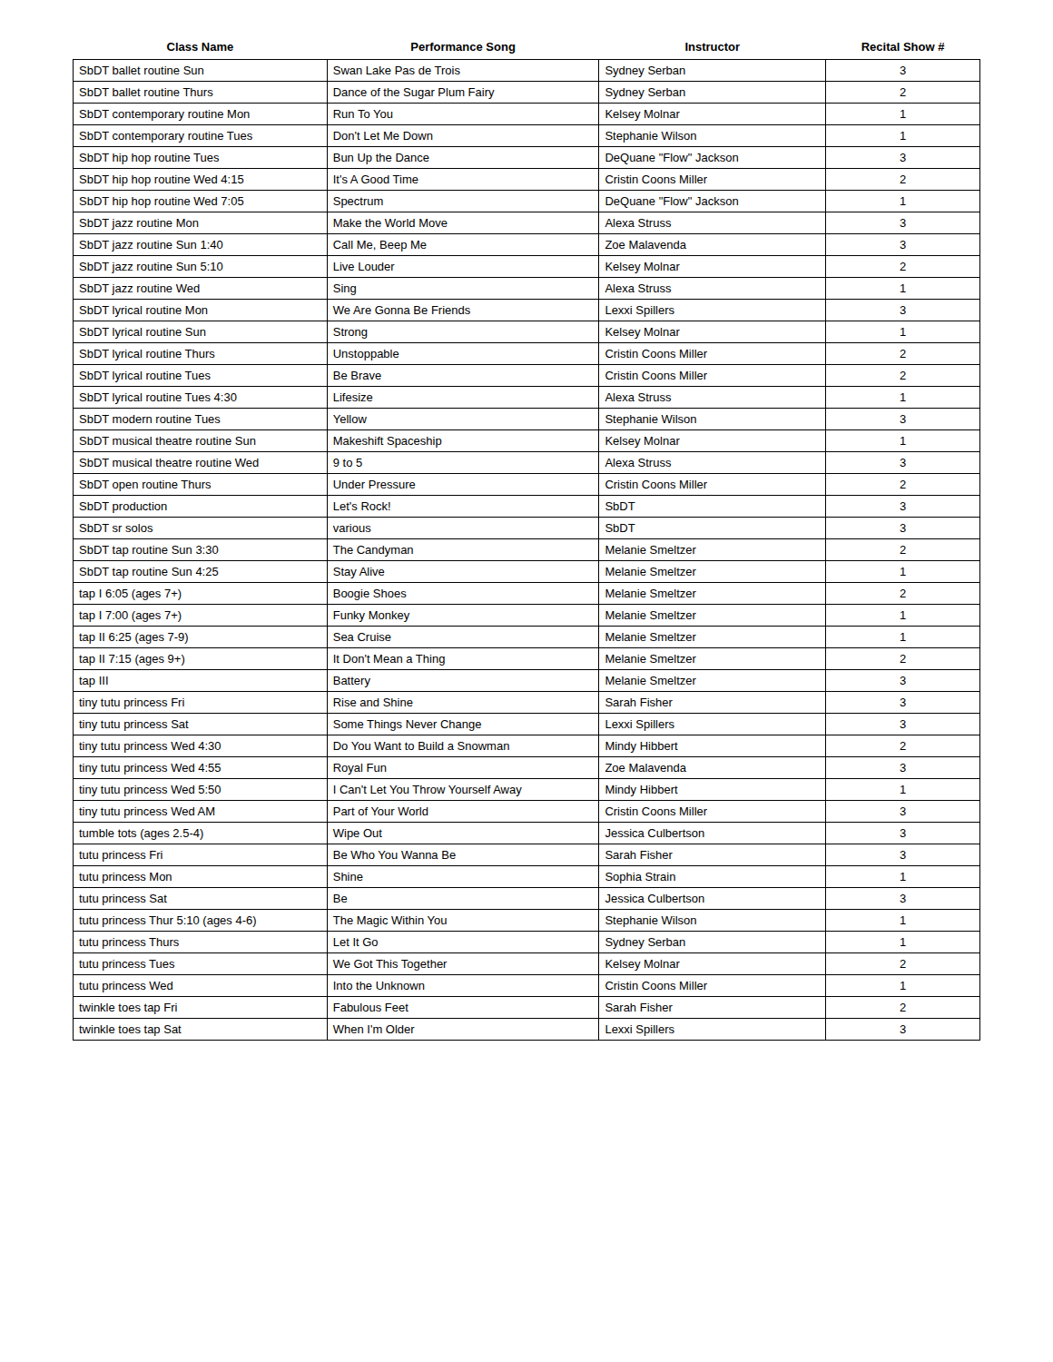| Class Name | Performance Song | Instructor | Recital Show # |
| --- | --- | --- | --- |
| SbDT ballet routine Sun | Swan Lake Pas de Trois | Sydney Serban | 3 |
| SbDT ballet routine Thurs | Dance of the Sugar Plum Fairy | Sydney Serban | 2 |
| SbDT contemporary routine Mon | Run To You | Kelsey Molnar | 1 |
| SbDT contemporary routine Tues | Don't Let Me Down | Stephanie Wilson | 1 |
| SbDT hip hop routine Tues | Bun Up the Dance | DeQuane "Flow" Jackson | 3 |
| SbDT hip hop routine Wed 4:15 | It's A Good Time | Cristin Coons Miller | 2 |
| SbDT hip hop routine Wed 7:05 | Spectrum | DeQuane "Flow" Jackson | 1 |
| SbDT jazz routine Mon | Make the World Move | Alexa Struss | 3 |
| SbDT jazz routine Sun 1:40 | Call Me, Beep Me | Zoe Malavenda | 3 |
| SbDT jazz routine Sun 5:10 | Live Louder | Kelsey Molnar | 2 |
| SbDT jazz routine Wed | Sing | Alexa Struss | 1 |
| SbDT lyrical routine Mon | We Are Gonna Be Friends | Lexxi Spillers | 3 |
| SbDT lyrical routine Sun | Strong | Kelsey Molnar | 1 |
| SbDT lyrical routine Thurs | Unstoppable | Cristin Coons Miller | 2 |
| SbDT lyrical routine Tues | Be Brave | Cristin Coons Miller | 2 |
| SbDT lyrical routine Tues 4:30 | Lifesize | Alexa Struss | 1 |
| SbDT modern routine Tues | Yellow | Stephanie Wilson | 3 |
| SbDT musical theatre routine Sun | Makeshift Spaceship | Kelsey Molnar | 1 |
| SbDT musical theatre routine Wed | 9 to 5 | Alexa Struss | 3 |
| SbDT open routine Thurs | Under Pressure | Cristin Coons Miller | 2 |
| SbDT production | Let's Rock! | SbDT | 3 |
| SbDT sr solos | various | SbDT | 3 |
| SbDT tap routine Sun 3:30 | The Candyman | Melanie Smeltzer | 2 |
| SbDT tap routine Sun 4:25 | Stay Alive | Melanie Smeltzer | 1 |
| tap I 6:05 (ages 7+) | Boogie Shoes | Melanie Smeltzer | 2 |
| tap I 7:00 (ages 7+) | Funky Monkey | Melanie Smeltzer | 1 |
| tap II 6:25 (ages 7-9) | Sea Cruise | Melanie Smeltzer | 1 |
| tap II 7:15 (ages 9+) | It Don't Mean a Thing | Melanie Smeltzer | 2 |
| tap III | Battery | Melanie Smeltzer | 3 |
| tiny tutu princess Fri | Rise and Shine | Sarah Fisher | 3 |
| tiny tutu princess Sat | Some Things Never Change | Lexxi Spillers | 3 |
| tiny tutu princess Wed 4:30 | Do You Want to Build a Snowman | Mindy Hibbert | 2 |
| tiny tutu princess Wed 4:55 | Royal Fun | Zoe Malavenda | 3 |
| tiny tutu princess Wed 5:50 | I Can't Let You Throw Yourself Away | Mindy Hibbert | 1 |
| tiny tutu princess Wed AM | Part of Your World | Cristin Coons Miller | 3 |
| tumble tots (ages 2.5-4) | Wipe Out | Jessica Culbertson | 3 |
| tutu princess Fri | Be Who You Wanna Be | Sarah Fisher | 3 |
| tutu princess Mon | Shine | Sophia Strain | 1 |
| tutu princess Sat | Be | Jessica Culbertson | 3 |
| tutu princess Thur 5:10 (ages 4-6) | The Magic Within You | Stephanie Wilson | 1 |
| tutu princess Thurs | Let It Go | Sydney Serban | 1 |
| tutu princess Tues | We Got This Together | Kelsey Molnar | 2 |
| tutu princess Wed | Into the Unknown | Cristin Coons Miller | 1 |
| twinkle toes tap Fri | Fabulous Feet | Sarah Fisher | 2 |
| twinkle toes tap Sat | When I'm Older | Lexxi Spillers | 3 |